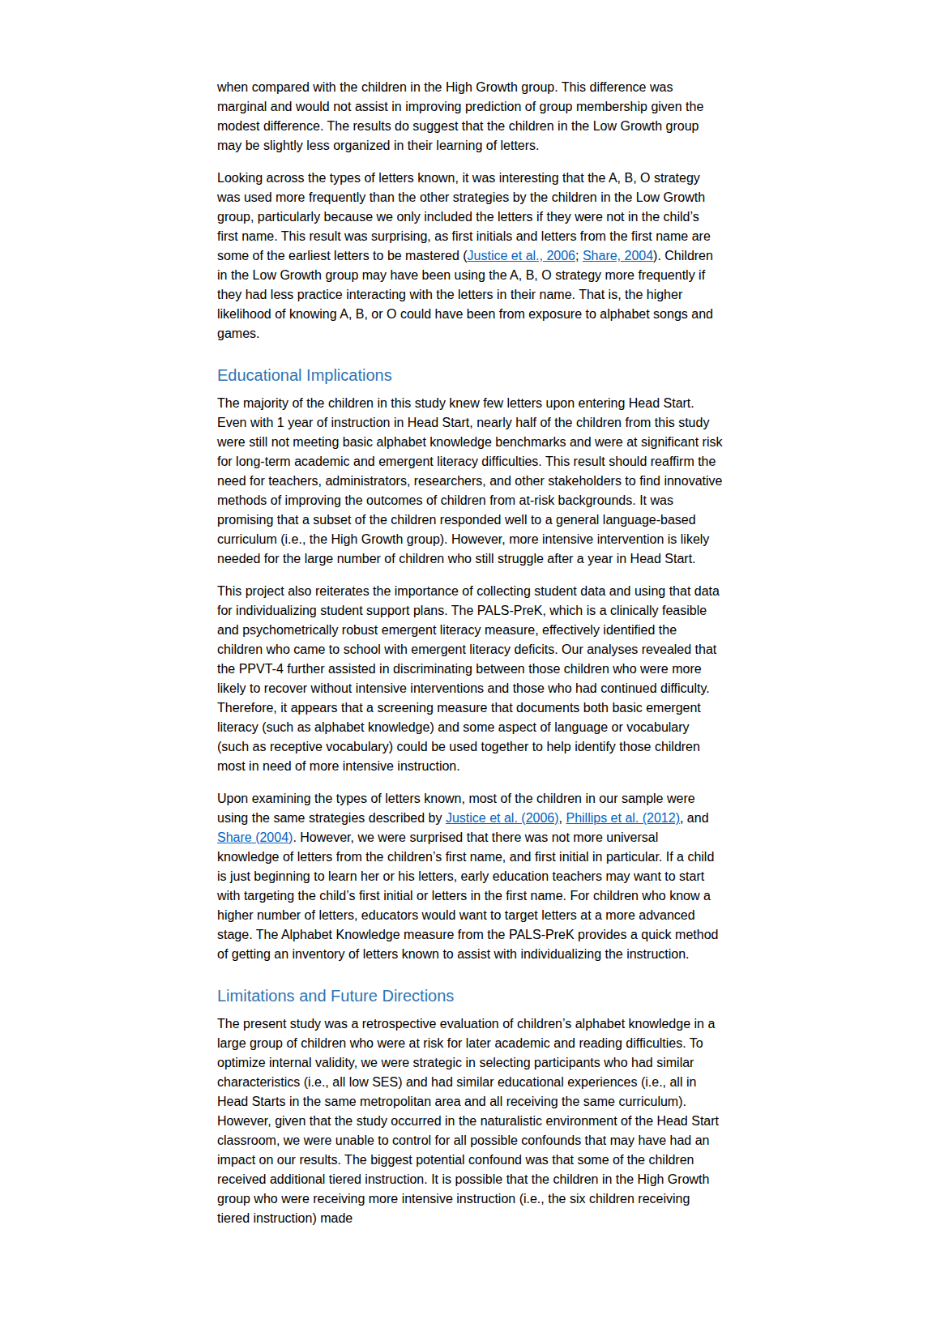when compared with the children in the High Growth group. This difference was marginal and would not assist in improving prediction of group membership given the modest difference. The results do suggest that the children in the Low Growth group may be slightly less organized in their learning of letters.
Looking across the types of letters known, it was interesting that the A, B, O strategy was used more frequently than the other strategies by the children in the Low Growth group, particularly because we only included the letters if they were not in the child’s first name. This result was surprising, as first initials and letters from the first name are some of the earliest letters to be mastered (Justice et al., 2006; Share, 2004). Children in the Low Growth group may have been using the A, B, O strategy more frequently if they had less practice interacting with the letters in their name. That is, the higher likelihood of knowing A, B, or O could have been from exposure to alphabet songs and games.
Educational Implications
The majority of the children in this study knew few letters upon entering Head Start. Even with 1 year of instruction in Head Start, nearly half of the children from this study were still not meeting basic alphabet knowledge benchmarks and were at significant risk for long-term academic and emergent literacy difficulties. This result should reaffirm the need for teachers, administrators, researchers, and other stakeholders to find innovative methods of improving the outcomes of children from at-risk backgrounds. It was promising that a subset of the children responded well to a general language-based curriculum (i.e., the High Growth group). However, more intensive intervention is likely needed for the large number of children who still struggle after a year in Head Start.
This project also reiterates the importance of collecting student data and using that data for individualizing student support plans. The PALS-PreK, which is a clinically feasible and psychometrically robust emergent literacy measure, effectively identified the children who came to school with emergent literacy deficits. Our analyses revealed that the PPVT-4 further assisted in discriminating between those children who were more likely to recover without intensive interventions and those who had continued difficulty. Therefore, it appears that a screening measure that documents both basic emergent literacy (such as alphabet knowledge) and some aspect of language or vocabulary (such as receptive vocabulary) could be used together to help identify those children most in need of more intensive instruction.
Upon examining the types of letters known, most of the children in our sample were using the same strategies described by Justice et al. (2006), Phillips et al. (2012), and Share (2004). However, we were surprised that there was not more universal knowledge of letters from the children’s first name, and first initial in particular. If a child is just beginning to learn her or his letters, early education teachers may want to start with targeting the child’s first initial or letters in the first name. For children who know a higher number of letters, educators would want to target letters at a more advanced stage. The Alphabet Knowledge measure from the PALS-PreK provides a quick method of getting an inventory of letters known to assist with individualizing the instruction.
Limitations and Future Directions
The present study was a retrospective evaluation of children’s alphabet knowledge in a large group of children who were at risk for later academic and reading difficulties. To optimize internal validity, we were strategic in selecting participants who had similar characteristics (i.e., all low SES) and had similar educational experiences (i.e., all in Head Starts in the same metropolitan area and all receiving the same curriculum). However, given that the study occurred in the naturalistic environment of the Head Start classroom, we were unable to control for all possible confounds that may have had an impact on our results. The biggest potential confound was that some of the children received additional tiered instruction. It is possible that the children in the High Growth group who were receiving more intensive instruction (i.e., the six children receiving tiered instruction) made